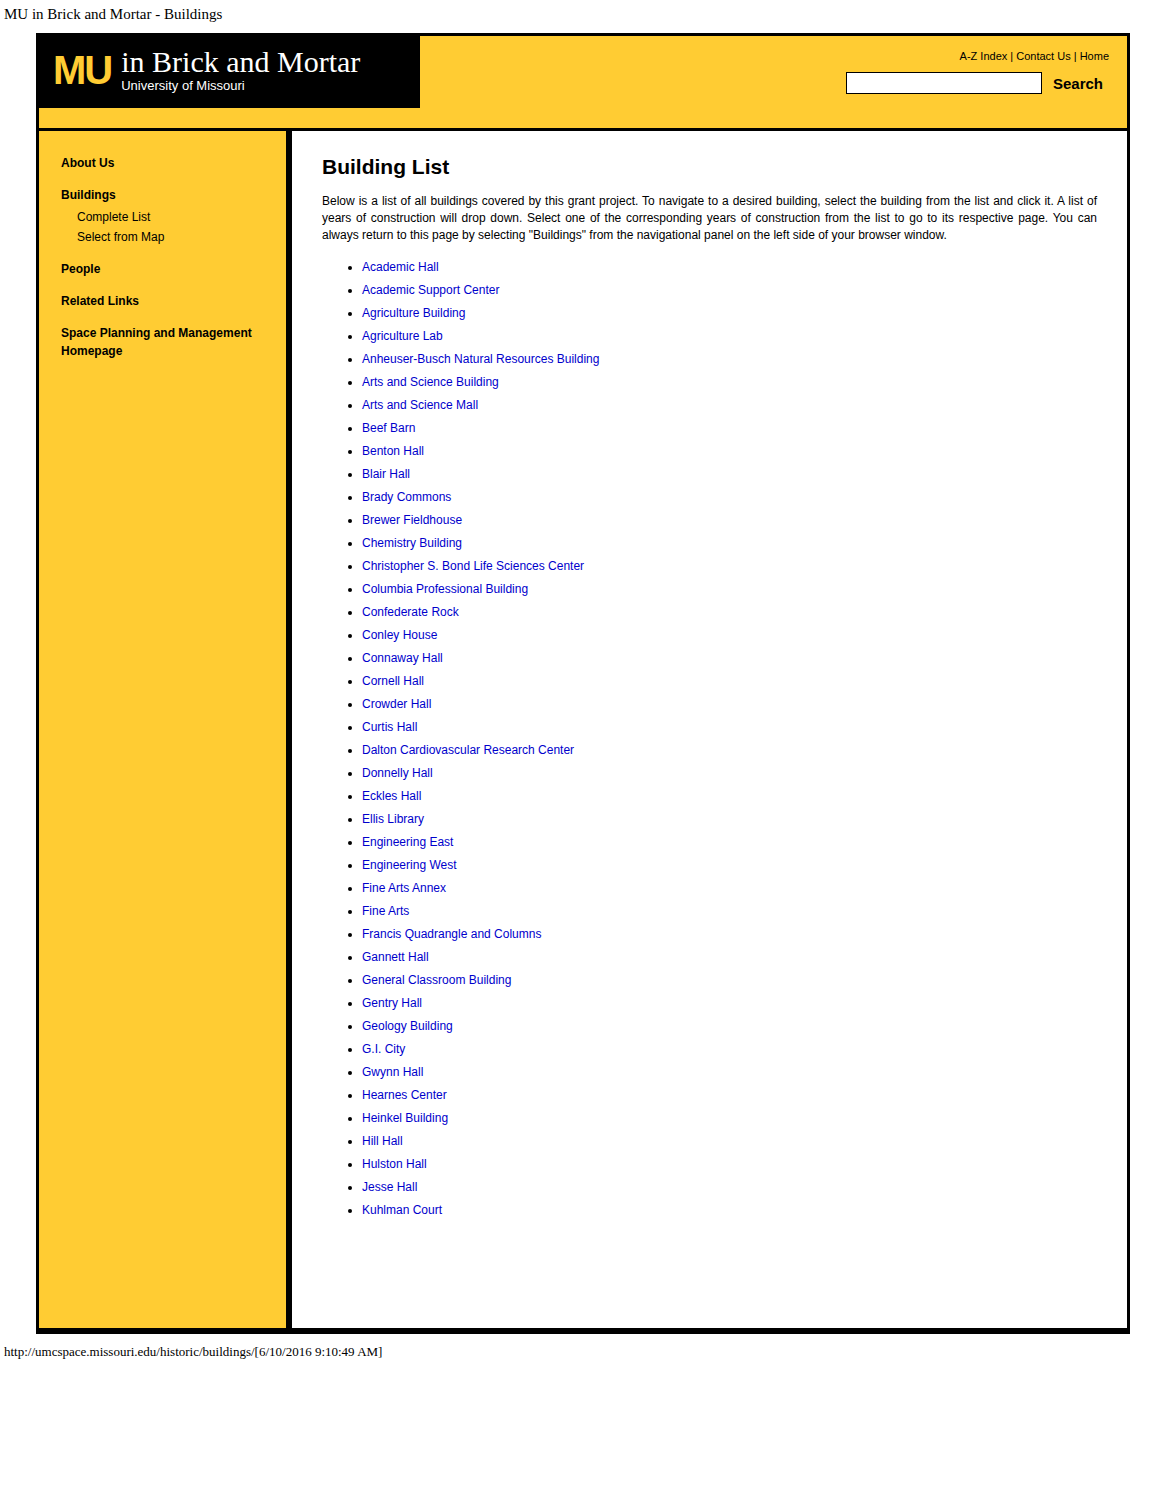MU in Brick and Mortar - Buildings
MU in Brick and Mortar University of Missouri
A-Z Index | Contact Us | Home
Search
About Us
Buildings
Complete List
Select from Map
People
Related Links
Space Planning and Management Homepage
Building List
Below is a list of all buildings covered by this grant project. To navigate to a desired building, select the building from the list and click it. A list of years of construction will drop down. Select one of the corresponding years of construction from the list to go to its respective page. You can always return to this page by selecting "Buildings" from the navigational panel on the left side of your browser window.
Academic Hall
Academic Support Center
Agriculture Building
Agriculture Lab
Anheuser-Busch Natural Resources Building
Arts and Science Building
Arts and Science Mall
Beef Barn
Benton Hall
Blair Hall
Brady Commons
Brewer Fieldhouse
Chemistry Building
Christopher S. Bond Life Sciences Center
Columbia Professional Building
Confederate Rock
Conley House
Connaway Hall
Cornell Hall
Crowder Hall
Curtis Hall
Dalton Cardiovascular Research Center
Donnelly Hall
Eckles Hall
Ellis Library
Engineering East
Engineering West
Fine Arts Annex
Fine Arts
Francis Quadrangle and Columns
Gannett Hall
General Classroom Building
Gentry Hall
Geology Building
G.I. City
Gwynn Hall
Hearnes Center
Heinkel Building
Hill Hall
Hulston Hall
Jesse Hall
Kuhlman Court
http://umcspace.missouri.edu/historic/buildings/[6/10/2016 9:10:49 AM]